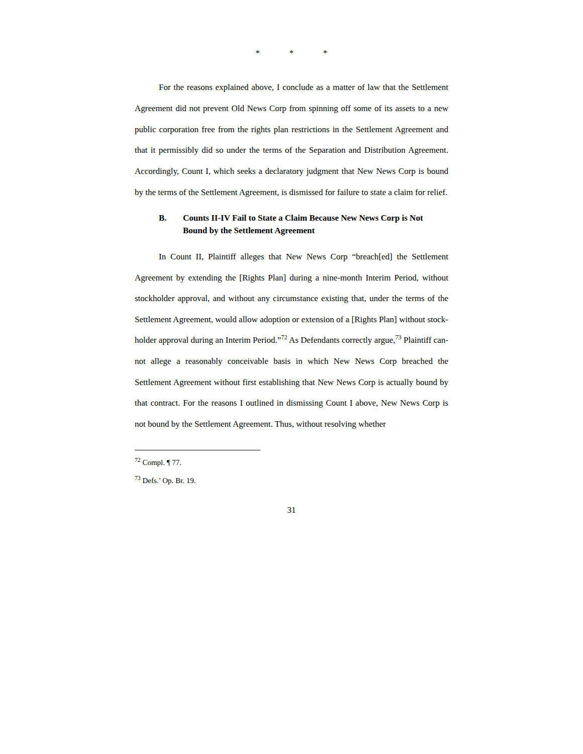* * *
For the reasons explained above, I conclude as a matter of law that the Settlement Agreement did not prevent Old News Corp from spinning off some of its assets to a new public corporation free from the rights plan restrictions in the Settlement Agreement and that it permissibly did so under the terms of the Separation and Distribution Agreement. Accordingly, Count I, which seeks a declaratory judgment that New News Corp is bound by the terms of the Settlement Agreement, is dismissed for failure to state a claim for relief.
B.
Counts II-IV Fail to State a Claim Because New News Corp is Not Bound by the Settlement Agreement
In Count II, Plaintiff alleges that New News Corp “breach[ed] the Settlement Agreement by extending the [Rights Plan] during a nine-month Interim Period, without stockholder approval, and without any circumstance existing that, under the terms of the Settlement Agreement, would allow adoption or extension of a [Rights Plan] without stockholder approval during an Interim Period.”72 As Defendants correctly argue,73 Plaintiff cannot allege a reasonably conceivable basis in which New News Corp breached the Settlement Agreement without first establishing that New News Corp is actually bound by that contract. For the reasons I outlined in dismissing Count I above, New News Corp is not bound by the Settlement Agreement. Thus, without resolving whether
72 Compl. ¶ 77.
73 Defs.’ Op. Br. 19.
31